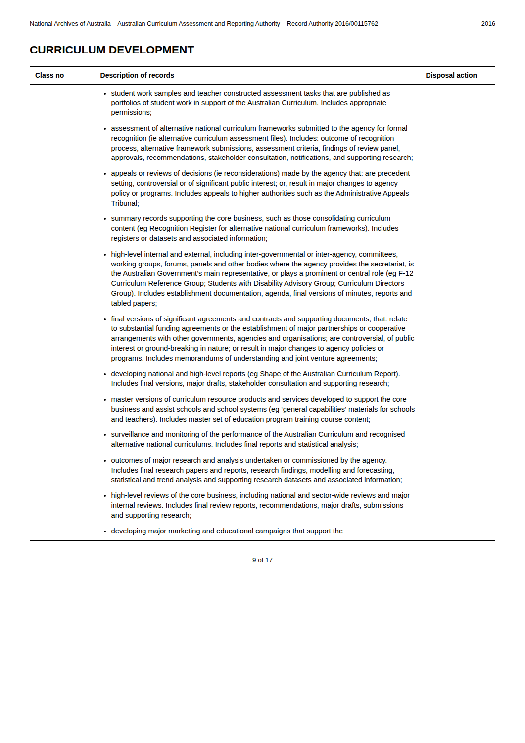National Archives of Australia – Australian Curriculum Assessment and Reporting Authority – Record Authority 2016/00115762
2016
CURRICULUM DEVELOPMENT
| Class no | Description of records | Disposal action |
| --- | --- | --- |
| | student work samples and teacher constructed assessment tasks that are published as portfolios of student work in support of the Australian Curriculum. Includes appropriate permissions; assessment of alternative national curriculum frameworks submitted to the agency for formal recognition (ie alternative curriculum assessment files). Includes: outcome of recognition process, alternative framework submissions, assessment criteria, findings of review panel, approvals, recommendations, stakeholder consultation, notifications, and supporting research; appeals or reviews of decisions (ie reconsiderations) made by the agency that: are precedent setting, controversial or of significant public interest; or, result in major changes to agency policy or programs. Includes appeals to higher authorities such as the Administrative Appeals Tribunal; summary records supporting the core business, such as those consolidating curriculum content (eg Recognition Register for alternative national curriculum frameworks). Includes registers or datasets and associated information; high-level internal and external, including inter-governmental or inter-agency, committees, working groups, forums, panels and other bodies where the agency provides the secretariat, is the Australian Government’s main representative, or plays a prominent or central role (eg F-12 Curriculum Reference Group; Students with Disability Advisory Group; Curriculum Directors Group). Includes establishment documentation, agenda, final versions of minutes, reports and tabled papers; final versions of significant agreements and contracts and supporting documents, that: relate to substantial funding agreements or the establishment of major partnerships or cooperative arrangements with other governments, agencies and organisations; are controversial, of public interest or ground-breaking in nature; or result in major changes to agency policies or programs. Includes memorandums of understanding and joint venture agreements; developing national and high-level reports (eg Shape of the Australian Curriculum Report). Includes final versions, major drafts, stakeholder consultation and supporting research; master versions of curriculum resource products and services developed to support the core business and assist schools and school systems (eg ‘general capabilities’ materials for schools and teachers). Includes master set of education program training course content; surveillance and monitoring of the performance of the Australian Curriculum and recognised alternative national curriculums. Includes final reports and statistical analysis; outcomes of major research and analysis undertaken or commissioned by the agency. Includes final research papers and reports, research findings, modelling and forecasting, statistical and trend analysis and supporting research datasets and associated information; high-level reviews of the core business, including national and sector-wide reviews and major internal reviews. Includes final review reports, recommendations, major drafts, submissions and supporting research; developing major marketing and educational campaigns that support the | |
9 of 17